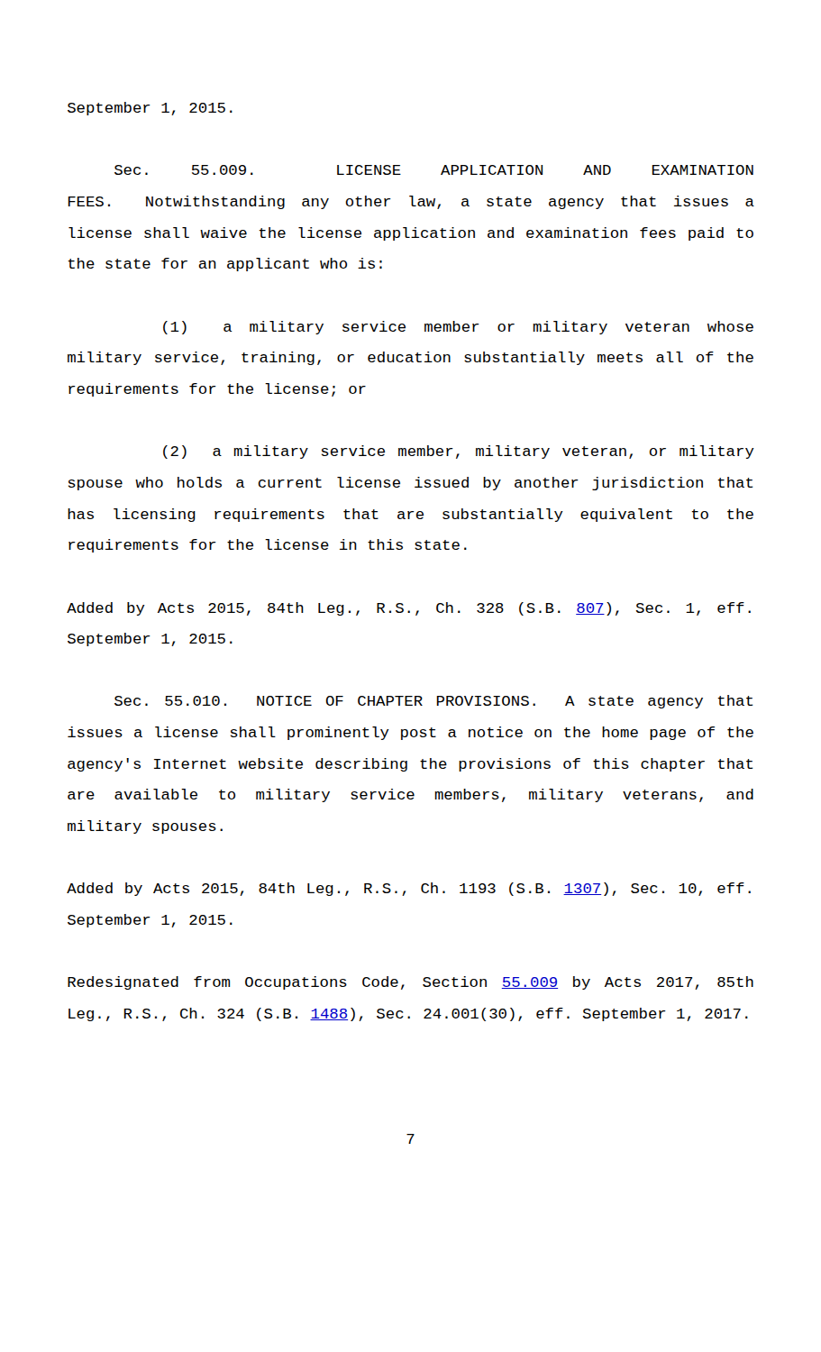September 1, 2015.
Sec. 55.009. LICENSE APPLICATION AND EXAMINATION FEES. Notwithstanding any other law, a state agency that issues a license shall waive the license application and examination fees paid to the state for an applicant who is:
(1) a military service member or military veteran whose military service, training, or education substantially meets all of the requirements for the license; or
(2) a military service member, military veteran, or military spouse who holds a current license issued by another jurisdiction that has licensing requirements that are substantially equivalent to the requirements for the license in this state.
Added by Acts 2015, 84th Leg., R.S., Ch. 328 (S.B. 807), Sec. 1, eff. September 1, 2015.
Sec. 55.010. NOTICE OF CHAPTER PROVISIONS. A state agency that issues a license shall prominently post a notice on the home page of the agency's Internet website describing the provisions of this chapter that are available to military service members, military veterans, and military spouses.
Added by Acts 2015, 84th Leg., R.S., Ch. 1193 (S.B. 1307), Sec. 10, eff. September 1, 2015.
Redesignated from Occupations Code, Section 55.009 by Acts 2017, 85th Leg., R.S., Ch. 324 (S.B. 1488), Sec. 24.001(30), eff. September 1, 2017.
7